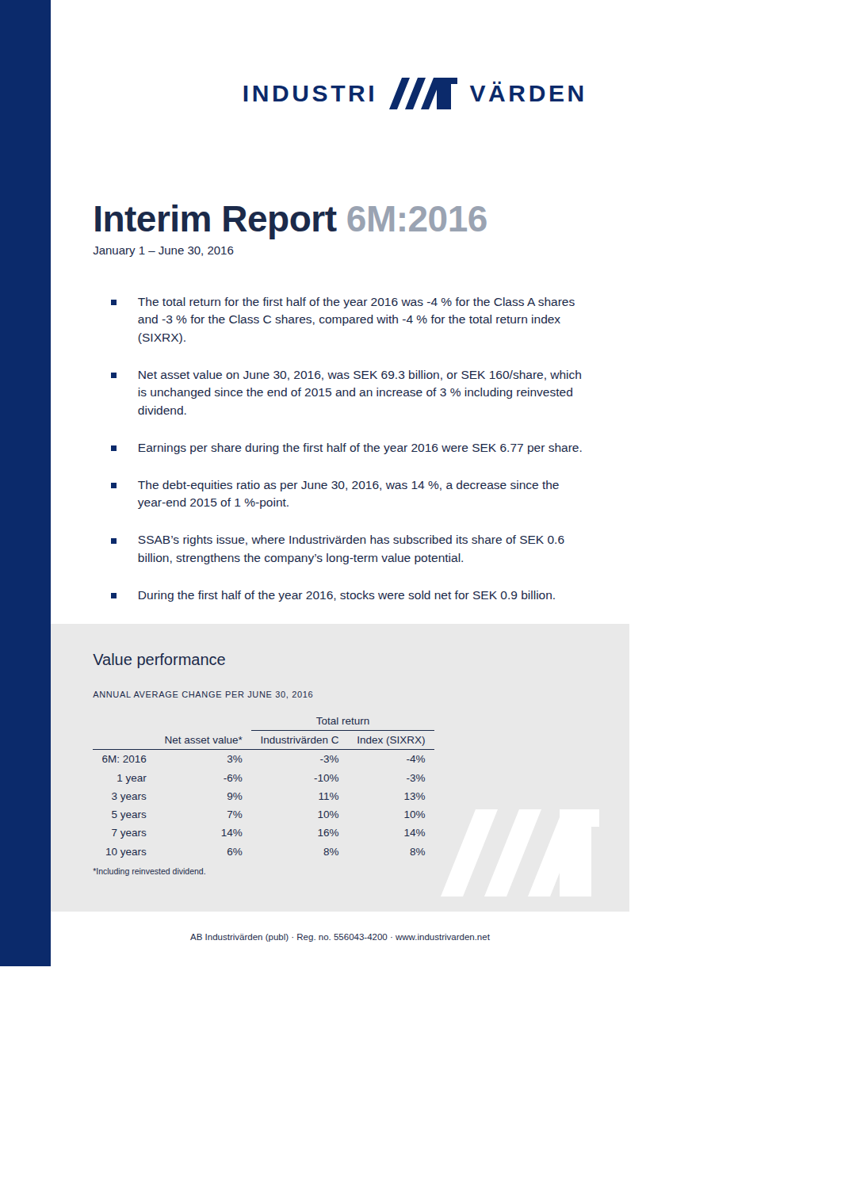INDUSTRI VÄRDEN
Interim Report 6M:2016
January 1 – June 30, 2016
The total return for the first half of the year 2016 was -4 % for the Class A shares and -3 % for the Class C shares, compared with -4 % for the total return index (SIXRX).
Net asset value on June 30, 2016, was SEK 69.3 billion, or SEK 160/share, which is unchanged since the end of 2015 and an increase of 3 % including reinvested dividend.
Earnings per share during the first half of the year 2016 were SEK 6.77 per share.
The debt-equities ratio as per June 30, 2016, was 14 %, a decrease since the year-end 2015 of 1 %-point.
SSAB’s rights issue, where Industrivärden has subscribed its share of SEK 0.6 billion, strengthens the company’s long-term value potential.
During the first half of the year 2016, stocks were sold net for SEK 0.9 billion.
Value performance
ANNUAL AVERAGE CHANGE PER JUNE 30, 2016
| | | Total return |
| --- | --- | --- |
| | Net asset value* | Industrivärden C | Index (SIXRX) |
| 6M: 2016 | 3% | -3% | -4% |
| 1 year | -6% | -10% | -3% |
| 3 years | 9% | 11% | 13% |
| 5 years | 7% | 10% | 10% |
| 7 years | 14% | 16% | 14% |
| 10 years | 6% | 8% | 8% |
*Including reinvested dividend.
AB Industrivärden (publ) · Reg. no. 556043-4200 · www.industrivarden.net